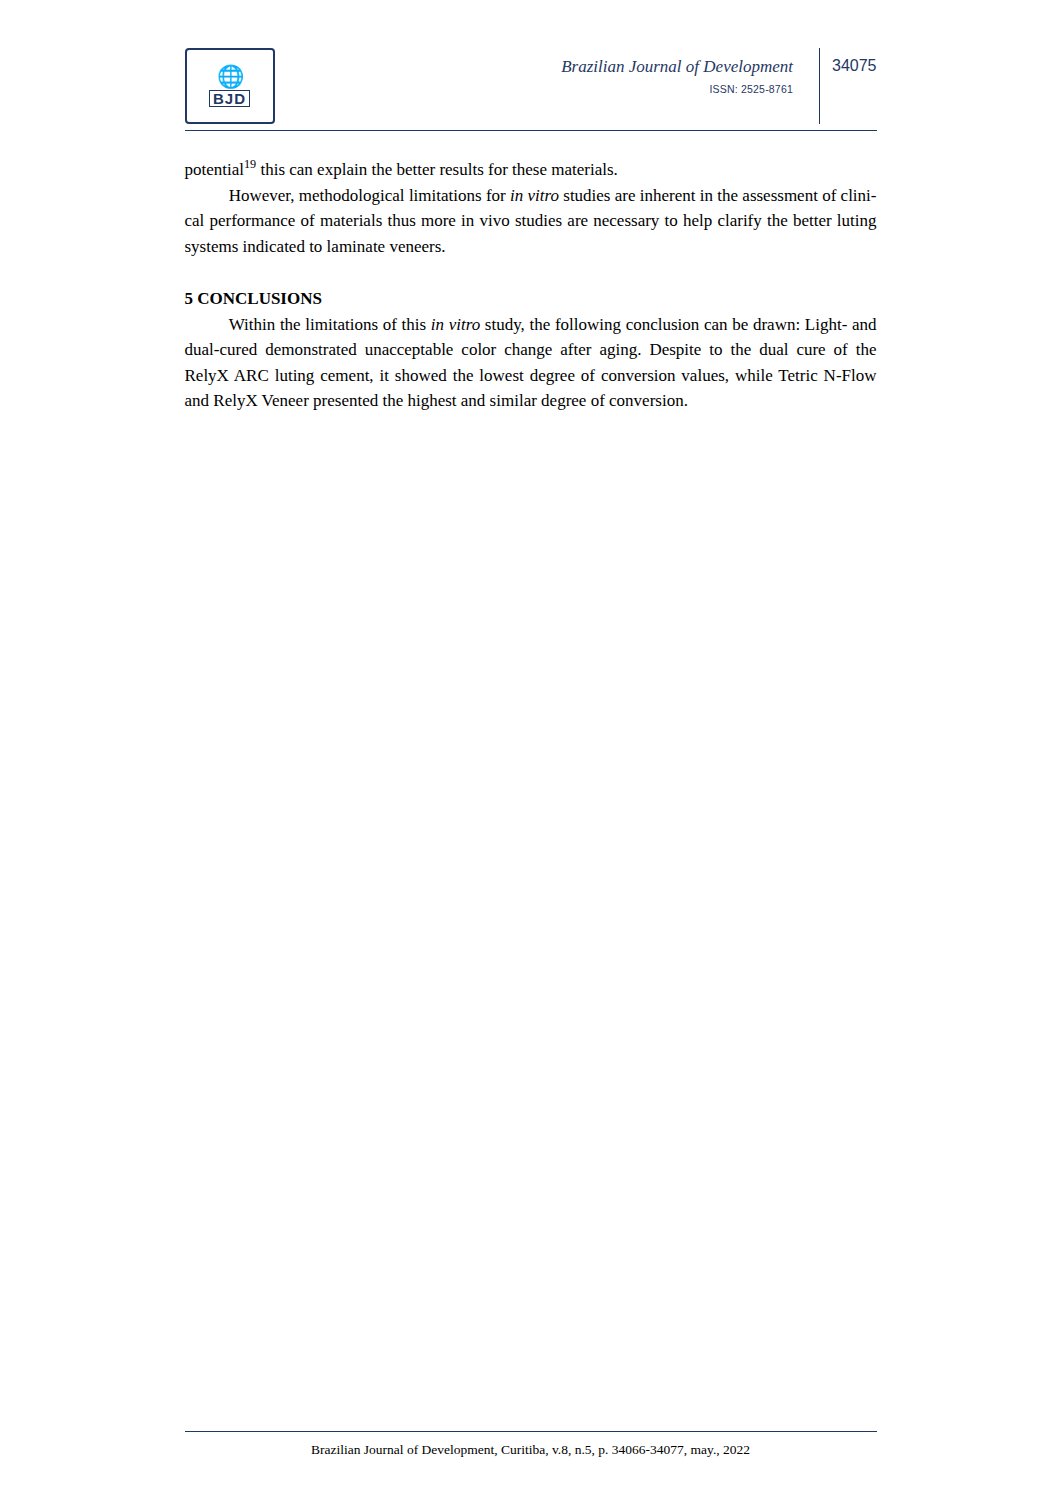🌐
BJD
Brazilian Journal of Development
ISSN: 2525-8761
34075
potential19 this can explain the better results for these materials.
However, methodological limitations for in vitro studies are inherent in the assessment of clinical performance of materials thus more in vivo studies are necessary to help clarify the better luting systems indicated to laminate veneers.
5 CONCLUSIONS
Within the limitations of this in vitro study, the following conclusion can be drawn: Light- and dual-cured demonstrated unacceptable color change after aging. Despite to the dual cure of the RelyX ARC luting cement, it showed the lowest degree of conversion values, while Tetric N-Flow and RelyX Veneer presented the highest and similar degree of conversion.
Brazilian Journal of Development, Curitiba, v.8, n.5, p. 34066-34077, may., 2022